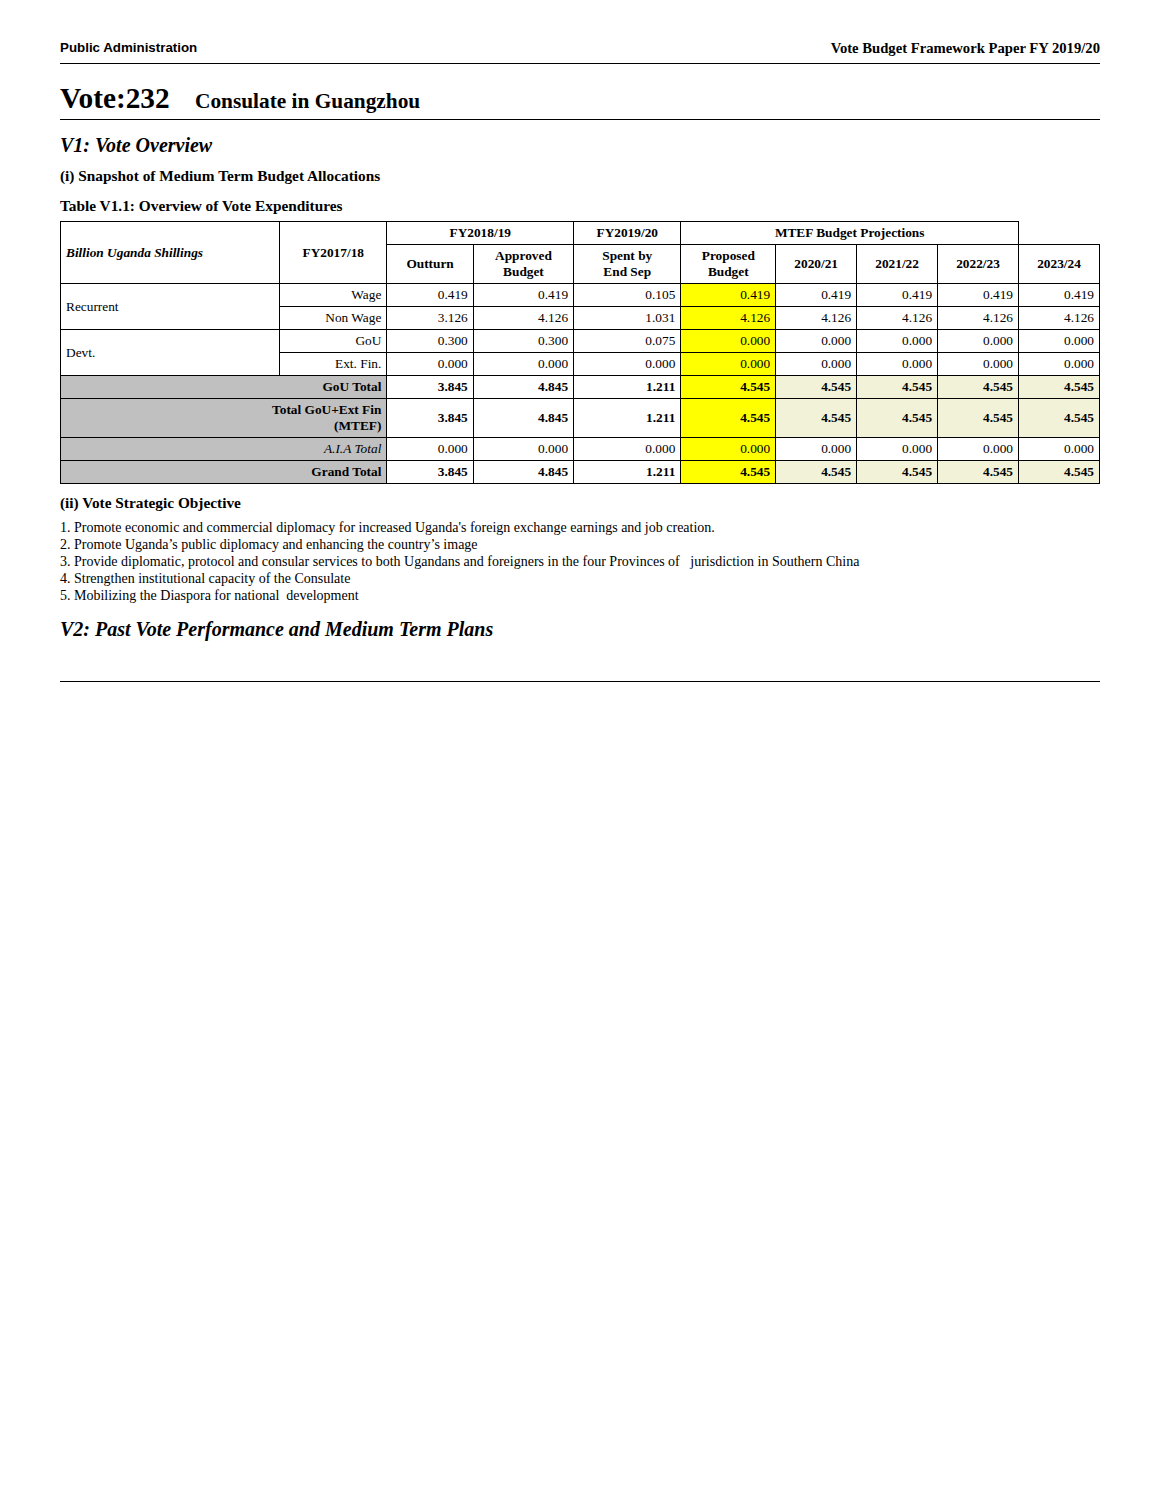Public Administration
Vote Budget Framework Paper FY 2019/20
Vote:232 Consulate in Guangzhou
V1: Vote Overview
(i) Snapshot of Medium Term Budget Allocations
Table V1.1: Overview of Vote Expenditures
| Billion Uganda Shillings | FY2017/18 | FY2018/19 | FY2019/20 | MTEF Budget Projections |
| --- | --- | --- | --- | --- |
| Outturn | Approved Budget | Spent by End Sep | Proposed Budget | 2020/21 | 2021/22 | 2022/23 | 2023/24 |
| Recurrent | Wage | 0.419 | 0.419 | 0.105 | 0.419 | 0.419 | 0.419 | 0.419 | 0.419 |
| Non Wage | 3.126 | 4.126 | 1.031 | 4.126 | 4.126 | 4.126 | 4.126 | 4.126 |
| Devt. | GoU | 0.300 | 0.300 | 0.075 | 0.000 | 0.000 | 0.000 | 0.000 | 0.000 |
| Ext. Fin. | 0.000 | 0.000 | 0.000 | 0.000 | 0.000 | 0.000 | 0.000 | 0.000 |
| GoU Total | 3.845 | 4.845 | 1.211 | 4.545 | 4.545 | 4.545 | 4.545 | 4.545 |
| Total GoU+Ext Fin (MTEF) | 3.845 | 4.845 | 1.211 | 4.545 | 4.545 | 4.545 | 4.545 | 4.545 |
| A.I.A Total | 0.000 | 0.000 | 0.000 | 0.000 | 0.000 | 0.000 | 0.000 | 0.000 |
| Grand Total | 3.845 | 4.845 | 1.211 | 4.545 | 4.545 | 4.545 | 4.545 | 4.545 |
(ii) Vote Strategic Objective
1. Promote economic and commercial diplomacy for increased Uganda's foreign exchange earnings and job creation.
2. Promote Uganda’s public diplomacy and enhancing the country’s image
3. Provide diplomatic, protocol and consular services to both Ugandans and foreigners in the four Provinces of jurisdiction in Southern China
4. Strengthen institutional capacity of the Consulate
5. Mobilizing the Diaspora for national development
V2: Past Vote Performance and Medium Term Plans